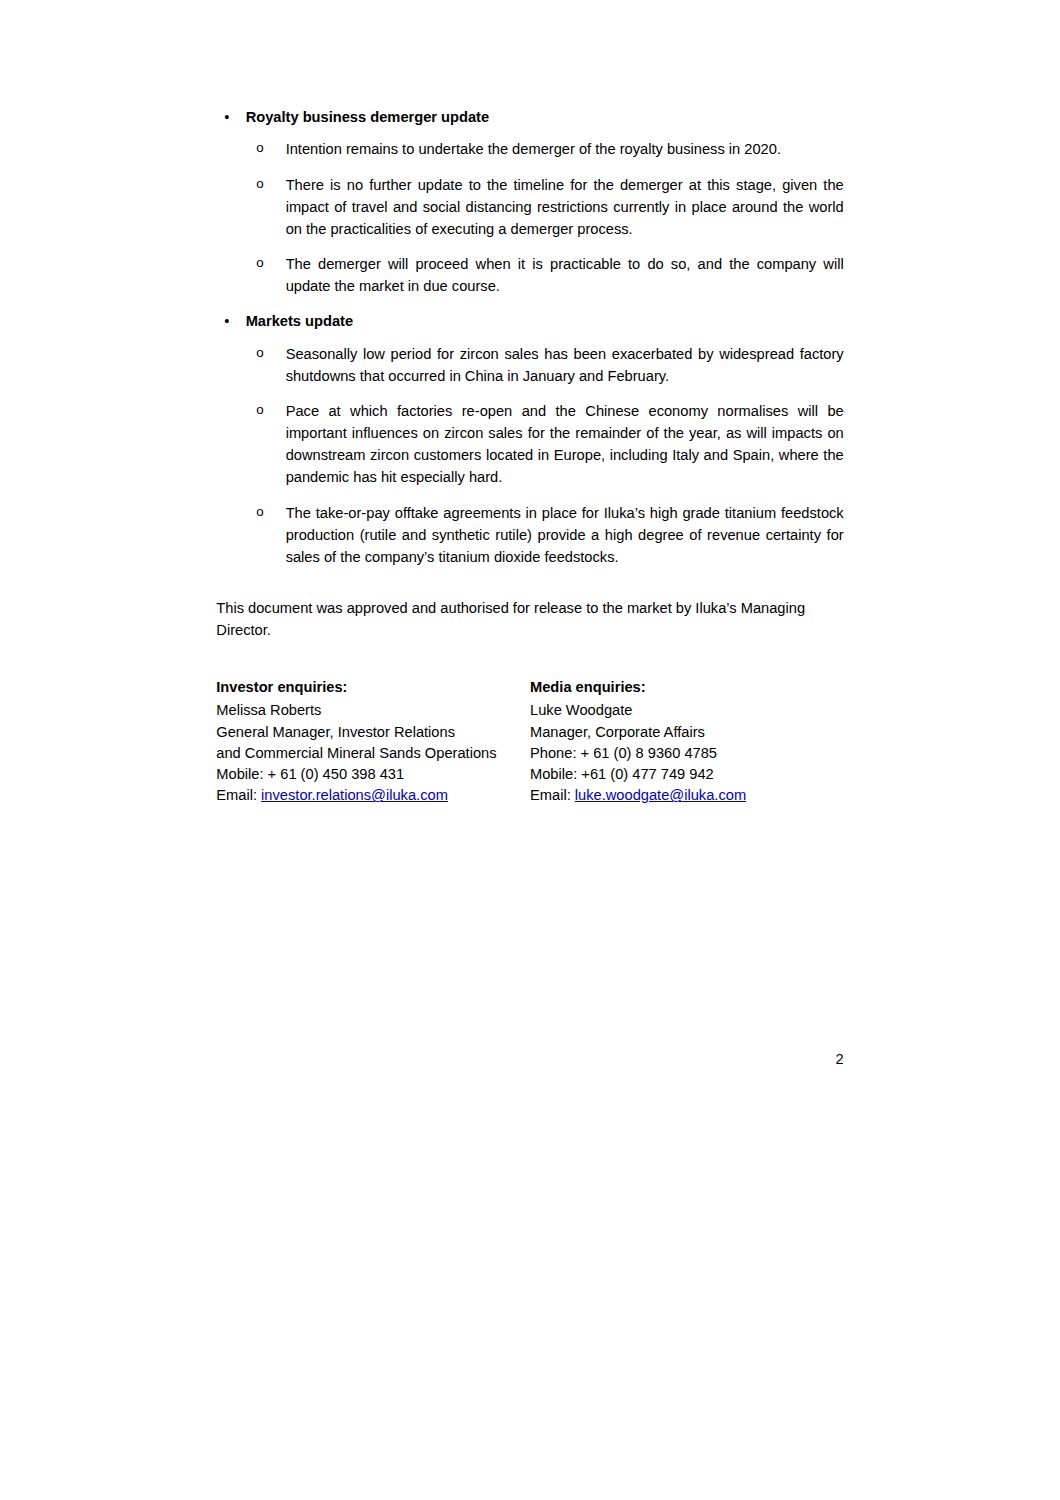Royalty business demerger update
Intention remains to undertake the demerger of the royalty business in 2020.
There is no further update to the timeline for the demerger at this stage, given the impact of travel and social distancing restrictions currently in place around the world on the practicalities of executing a demerger process.
The demerger will proceed when it is practicable to do so, and the company will update the market in due course.
Markets update
Seasonally low period for zircon sales has been exacerbated by widespread factory shutdowns that occurred in China in January and February.
Pace at which factories re-open and the Chinese economy normalises will be important influences on zircon sales for the remainder of the year, as will impacts on downstream zircon customers located in Europe, including Italy and Spain, where the pandemic has hit especially hard.
The take-or-pay offtake agreements in place for Iluka’s high grade titanium feedstock production (rutile and synthetic rutile) provide a high degree of revenue certainty for sales of the company’s titanium dioxide feedstocks.
This document was approved and authorised for release to the market by Iluka’s Managing Director.
Investor enquiries:
Melissa Roberts
General Manager, Investor Relations
and Commercial Mineral Sands Operations
Mobile: + 61 (0) 450 398 431
Email: investor.relations@iluka.com
Media enquiries:
Luke Woodgate
Manager, Corporate Affairs
Phone: + 61 (0) 8 9360 4785
Mobile: +61 (0) 477 749 942
Email: luke.woodgate@iluka.com
2